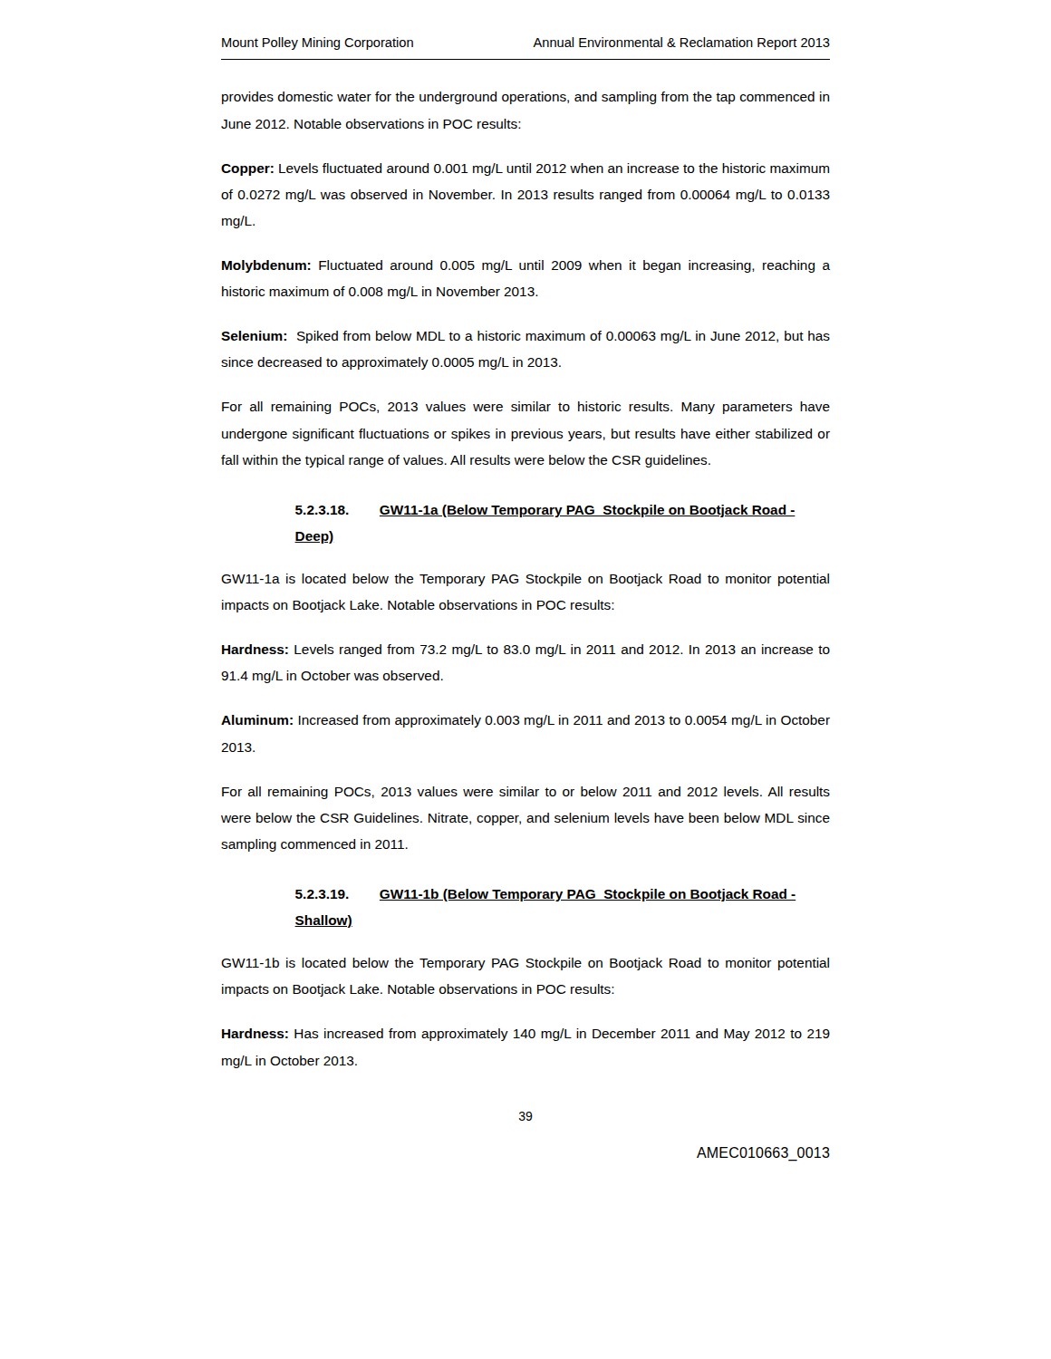Mount Polley Mining Corporation
Annual Environmental & Reclamation Report 2013
provides domestic water for the underground operations, and sampling from the tap commenced in June 2012. Notable observations in POC results:
Copper: Levels fluctuated around 0.001 mg/L until 2012 when an increase to the historic maximum of 0.0272 mg/L was observed in November. In 2013 results ranged from 0.00064 mg/L to 0.0133 mg/L.
Molybdenum: Fluctuated around 0.005 mg/L until 2009 when it began increasing, reaching a historic maximum of 0.008 mg/L in November 2013.
Selenium: Spiked from below MDL to a historic maximum of 0.00063 mg/L in June 2012, but has since decreased to approximately 0.0005 mg/L in 2013.
For all remaining POCs, 2013 values were similar to historic results. Many parameters have undergone significant fluctuations or spikes in previous years, but results have either stabilized or fall within the typical range of values. All results were below the CSR guidelines.
5.2.3.18. GW11-1a (Below Temporary PAG Stockpile on Bootjack Road - Deep)
GW11-1a is located below the Temporary PAG Stockpile on Bootjack Road to monitor potential impacts on Bootjack Lake. Notable observations in POC results:
Hardness: Levels ranged from 73.2 mg/L to 83.0 mg/L in 2011 and 2012. In 2013 an increase to 91.4 mg/L in October was observed.
Aluminum: Increased from approximately 0.003 mg/L in 2011 and 2013 to 0.0054 mg/L in October 2013.
For all remaining POCs, 2013 values were similar to or below 2011 and 2012 levels. All results were below the CSR Guidelines. Nitrate, copper, and selenium levels have been below MDL since sampling commenced in 2011.
5.2.3.19. GW11-1b (Below Temporary PAG Stockpile on Bootjack Road - Shallow)
GW11-1b is located below the Temporary PAG Stockpile on Bootjack Road to monitor potential impacts on Bootjack Lake. Notable observations in POC results:
Hardness: Has increased from approximately 140 mg/L in December 2011 and May 2012 to 219 mg/L in October 2013.
39
AMEC010663_0013